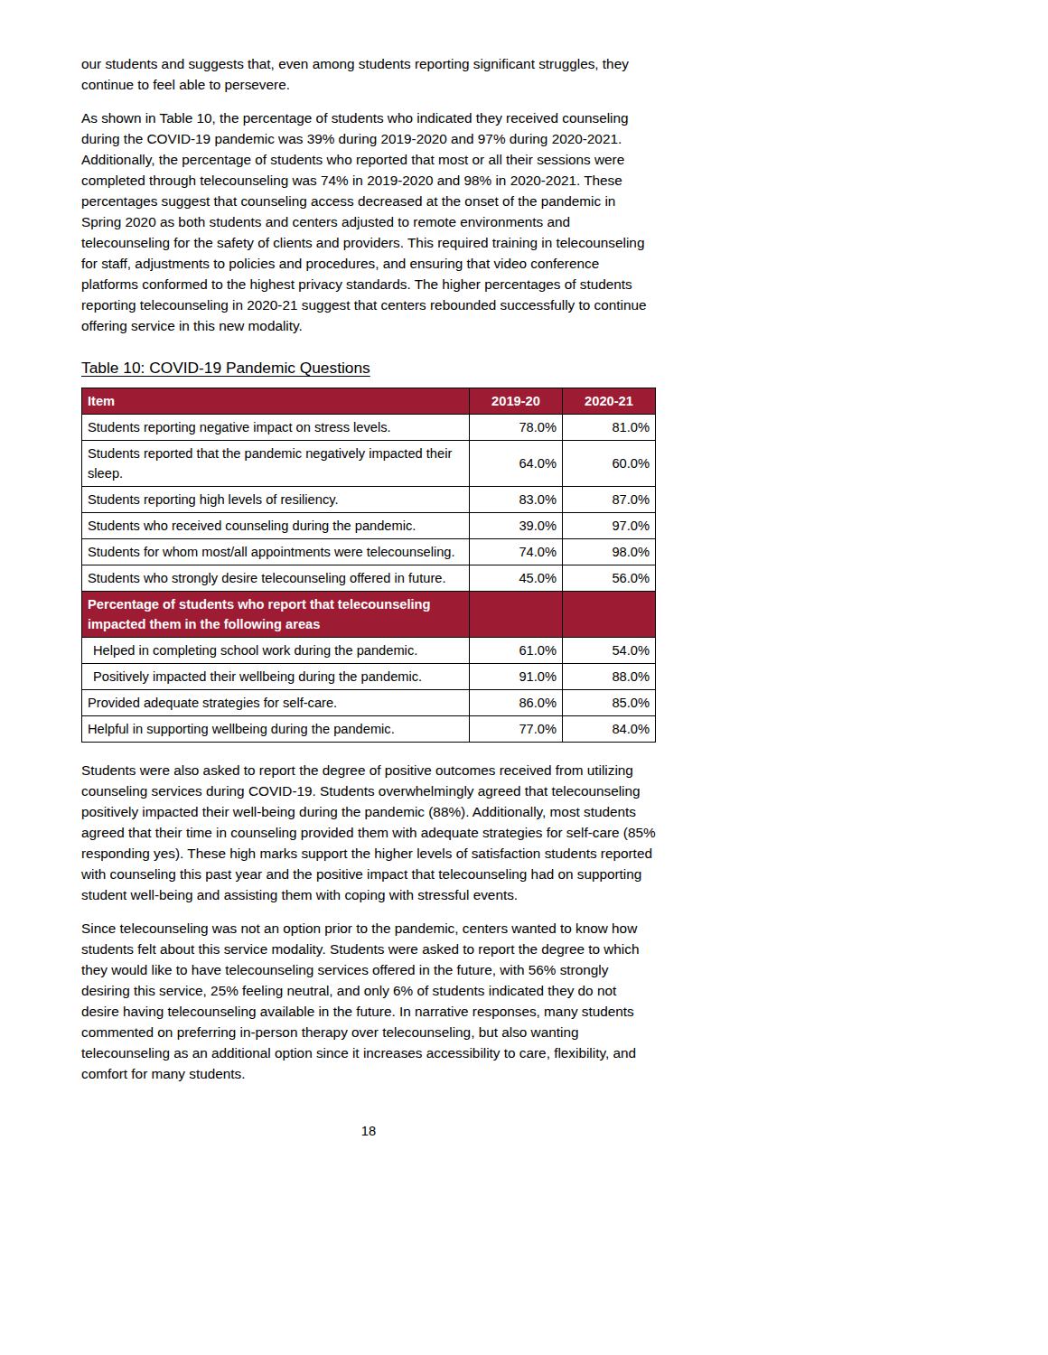our students and suggests that, even among students reporting significant struggles, they continue to feel able to persevere.
As shown in Table 10, the percentage of students who indicated they received counseling during the COVID-19 pandemic was 39% during 2019-2020 and 97% during 2020-2021. Additionally, the percentage of students who reported that most or all their sessions were completed through telecounseling was 74% in 2019-2020 and 98% in 2020-2021. These percentages suggest that counseling access decreased at the onset of the pandemic in Spring 2020 as both students and centers adjusted to remote environments and telecounseling for the safety of clients and providers. This required training in telecounseling for staff, adjustments to policies and procedures, and ensuring that video conference platforms conformed to the highest privacy standards. The higher percentages of students reporting telecounseling in 2020-21 suggest that centers rebounded successfully to continue offering service in this new modality.
Table 10: COVID-19 Pandemic Questions
| Item | 2019-20 | 2020-21 |
| --- | --- | --- |
| Students reporting negative impact on stress levels. | 78.0% | 81.0% |
| Students reported that the pandemic negatively impacted their sleep. | 64.0% | 60.0% |
| Students reporting high levels of resiliency. | 83.0% | 87.0% |
| Students who received counseling during the pandemic. | 39.0% | 97.0% |
| Students for whom most/all appointments were telecounseling. | 74.0% | 98.0% |
| Students who strongly desire telecounseling offered in future. | 45.0% | 56.0% |
| Percentage of students who report that telecounseling impacted them in the following areas | | |
| Helped in completing school work during the pandemic. | 61.0% | 54.0% |
| Positively impacted their wellbeing during the pandemic. | 91.0% | 88.0% |
| Provided adequate strategies for self-care. | 86.0% | 85.0% |
| Helpful in supporting wellbeing during the pandemic. | 77.0% | 84.0% |
Students were also asked to report the degree of positive outcomes received from utilizing counseling services during COVID-19. Students overwhelmingly agreed that telecounseling positively impacted their well-being during the pandemic (88%). Additionally, most students agreed that their time in counseling provided them with adequate strategies for self-care (85% responding yes). These high marks support the higher levels of satisfaction students reported with counseling this past year and the positive impact that telecounseling had on supporting student well-being and assisting them with coping with stressful events.
Since telecounseling was not an option prior to the pandemic, centers wanted to know how students felt about this service modality. Students were asked to report the degree to which they would like to have telecounseling services offered in the future, with 56% strongly desiring this service, 25% feeling neutral, and only 6% of students indicated they do not desire having telecounseling available in the future. In narrative responses, many students commented on preferring in-person therapy over telecounseling, but also wanting telecounseling as an additional option since it increases accessibility to care, flexibility, and comfort for many students.
18